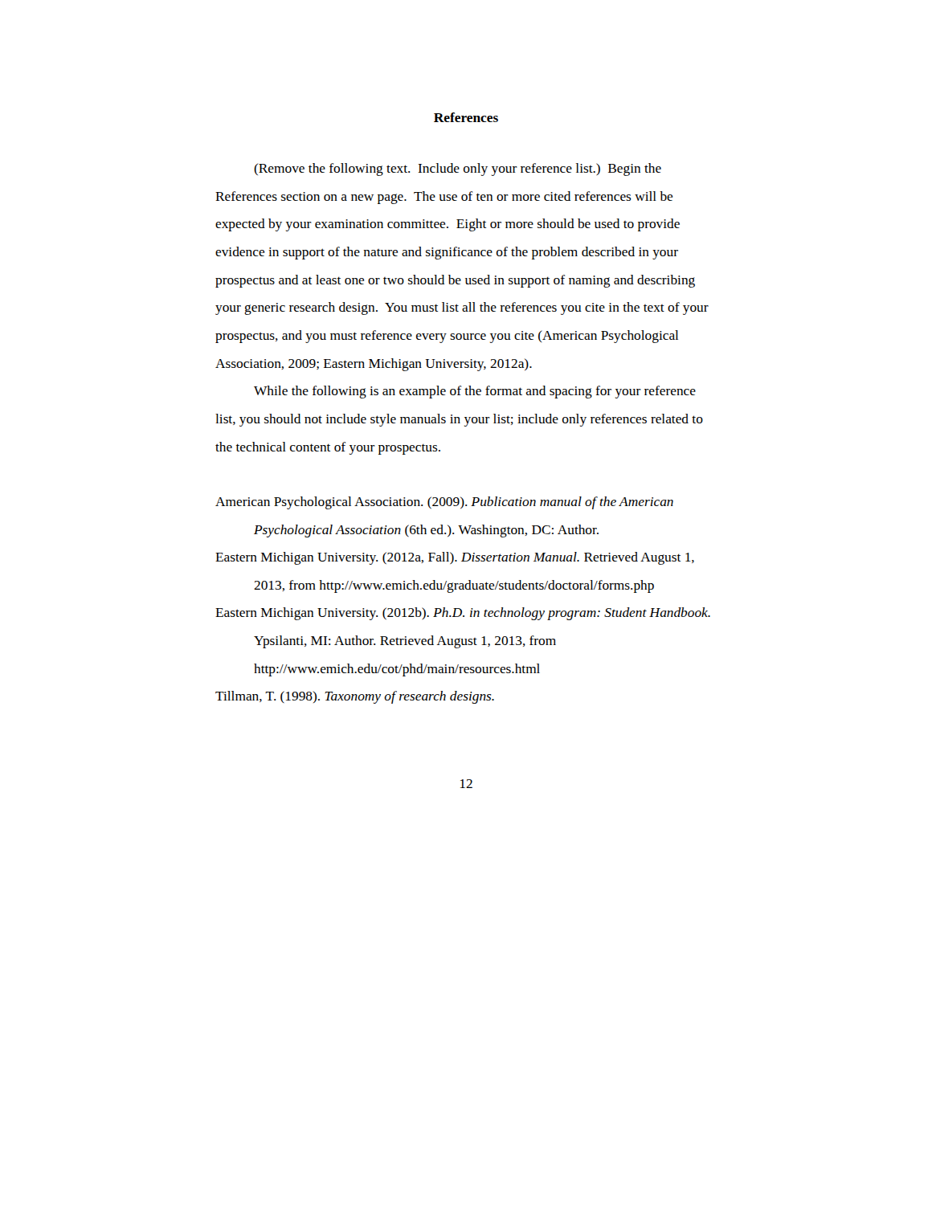References
(Remove the following text. Include only your reference list.) Begin the References section on a new page. The use of ten or more cited references will be expected by your examination committee. Eight or more should be used to provide evidence in support of the nature and significance of the problem described in your prospectus and at least one or two should be used in support of naming and describing your generic research design. You must list all the references you cite in the text of your prospectus, and you must reference every source you cite (American Psychological Association, 2009; Eastern Michigan University, 2012a).
While the following is an example of the format and spacing for your reference list, you should not include style manuals in your list; include only references related to the technical content of your prospectus.
American Psychological Association. (2009). Publication manual of the American Psychological Association (6th ed.). Washington, DC: Author.
Eastern Michigan University. (2012a, Fall). Dissertation Manual. Retrieved August 1, 2013, from http://www.emich.edu/graduate/students/doctoral/forms.php
Eastern Michigan University. (2012b). Ph.D. in technology program: Student Handbook. Ypsilanti, MI: Author. Retrieved August 1, 2013, from http://www.emich.edu/cot/phd/main/resources.html
Tillman, T. (1998). Taxonomy of research designs.
12